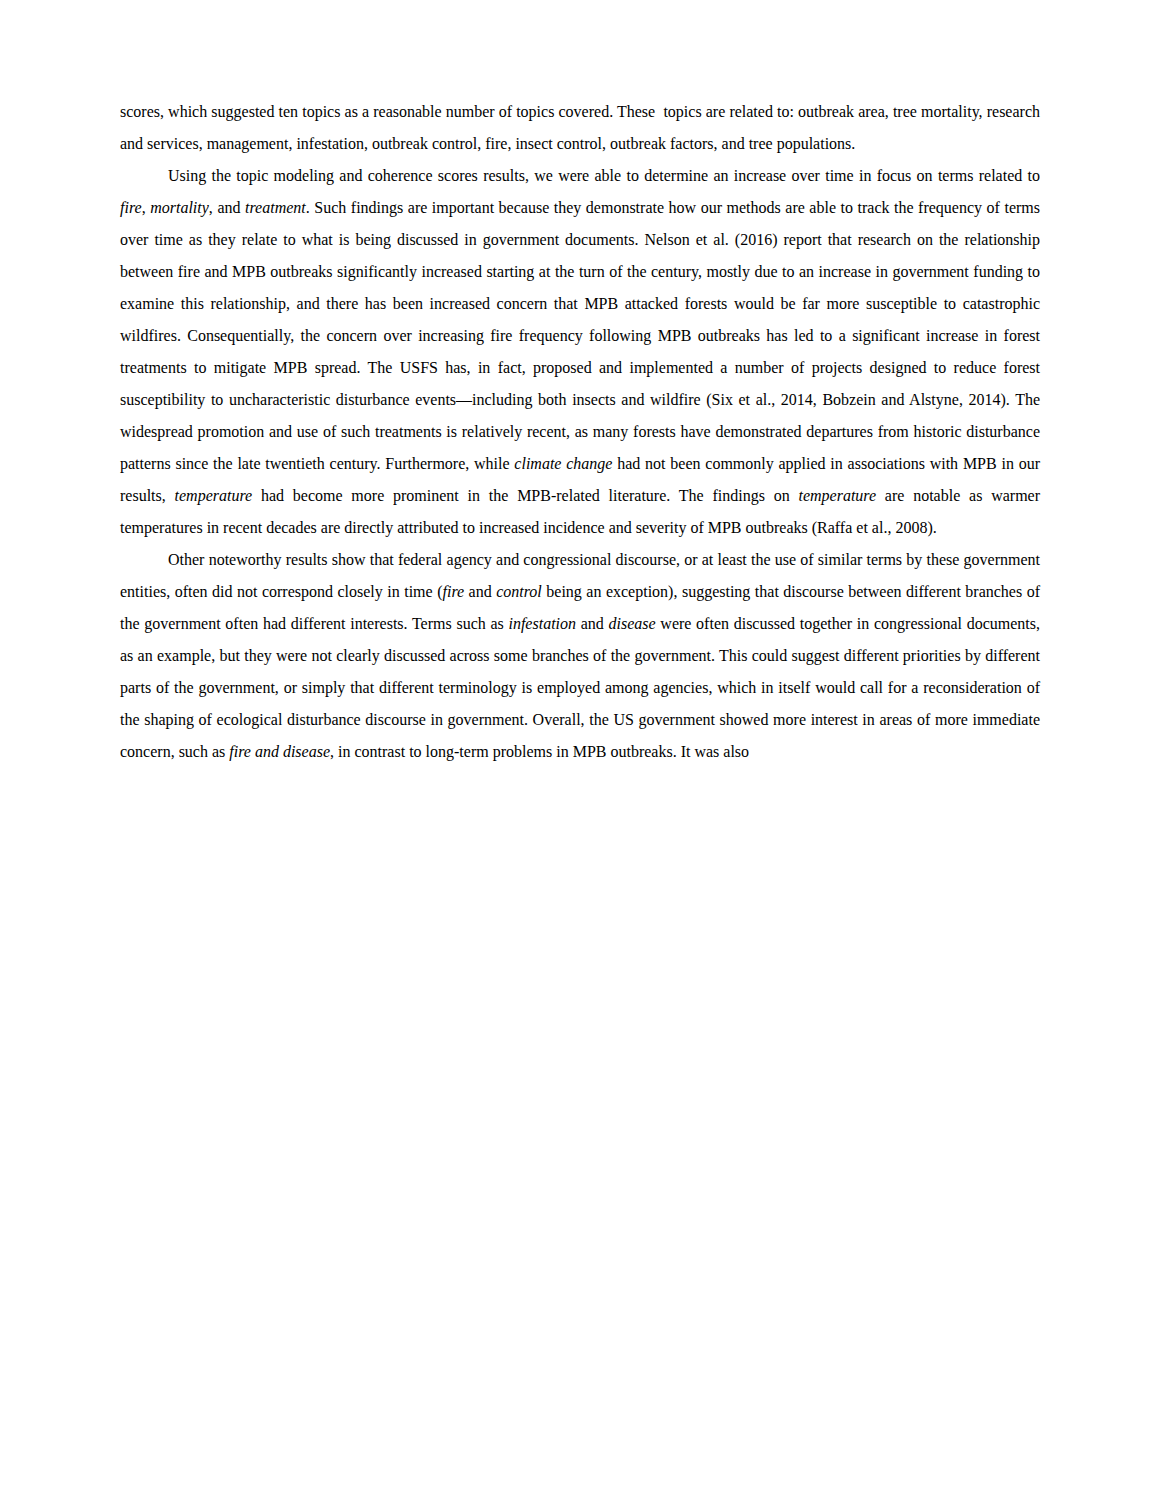scores, which suggested ten topics as a reasonable number of topics covered. These topics are related to: outbreak area, tree mortality, research and services, management, infestation, outbreak control, fire, insect control, outbreak factors, and tree populations.
Using the topic modeling and coherence scores results, we were able to determine an increase over time in focus on terms related to fire, mortality, and treatment. Such findings are important because they demonstrate how our methods are able to track the frequency of terms over time as they relate to what is being discussed in government documents. Nelson et al. (2016) report that research on the relationship between fire and MPB outbreaks significantly increased starting at the turn of the century, mostly due to an increase in government funding to examine this relationship, and there has been increased concern that MPB attacked forests would be far more susceptible to catastrophic wildfires. Consequentially, the concern over increasing fire frequency following MPB outbreaks has led to a significant increase in forest treatments to mitigate MPB spread. The USFS has, in fact, proposed and implemented a number of projects designed to reduce forest susceptibility to uncharacteristic disturbance events—including both insects and wildfire (Six et al., 2014, Bobzein and Alstyne, 2014). The widespread promotion and use of such treatments is relatively recent, as many forests have demonstrated departures from historic disturbance patterns since the late twentieth century. Furthermore, while climate change had not been commonly applied in associations with MPB in our results, temperature had become more prominent in the MPB-related literature. The findings on temperature are notable as warmer temperatures in recent decades are directly attributed to increased incidence and severity of MPB outbreaks (Raffa et al., 2008).
Other noteworthy results show that federal agency and congressional discourse, or at least the use of similar terms by these government entities, often did not correspond closely in time (fire and control being an exception), suggesting that discourse between different branches of the government often had different interests. Terms such as infestation and disease were often discussed together in congressional documents, as an example, but they were not clearly discussed across some branches of the government. This could suggest different priorities by different parts of the government, or simply that different terminology is employed among agencies, which in itself would call for a reconsideration of the shaping of ecological disturbance discourse in government. Overall, the US government showed more interest in areas of more immediate concern, such as fire and disease, in contrast to long-term problems in MPB outbreaks. It was also